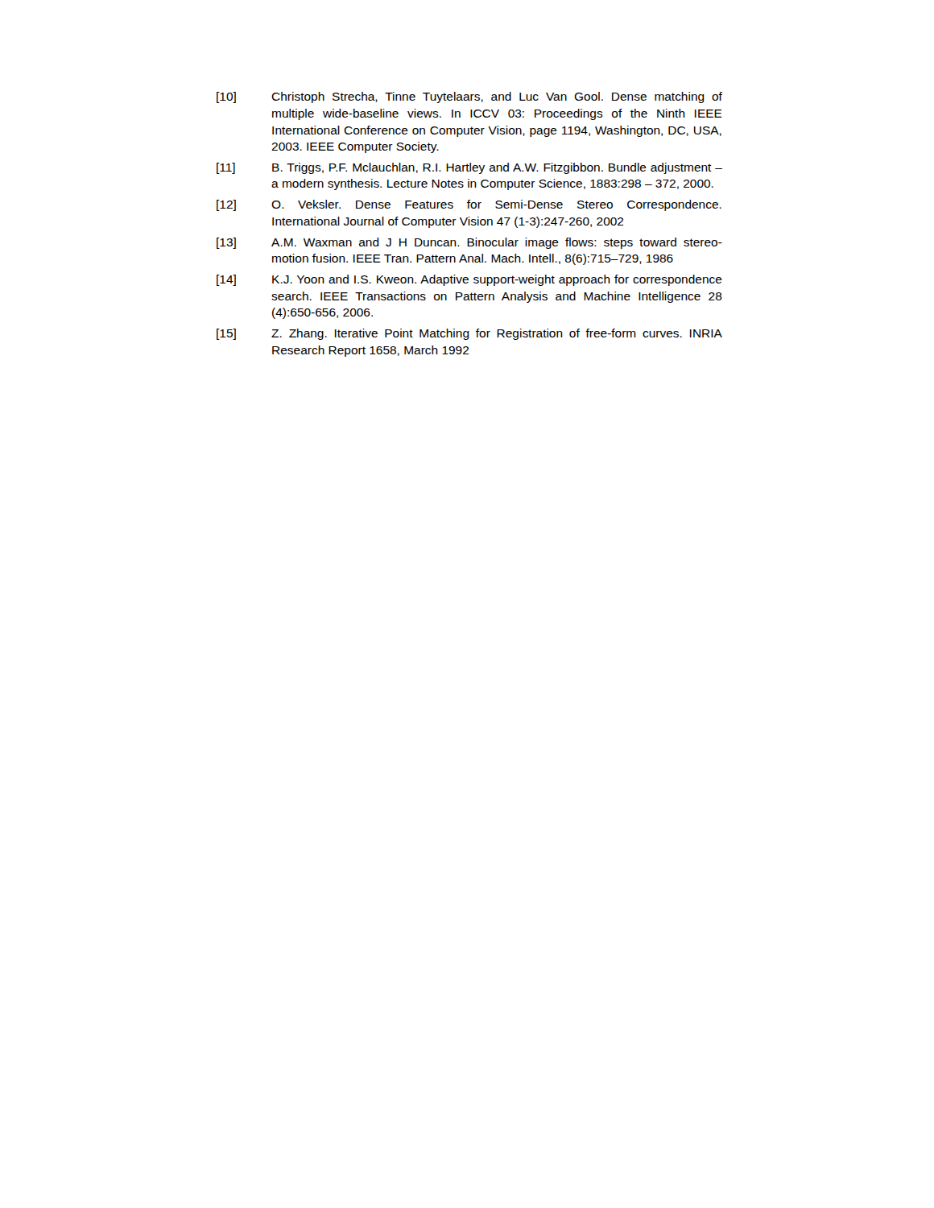[10] Christoph Strecha, Tinne Tuytelaars, and Luc Van Gool. Dense matching of multiple wide-baseline views. In ICCV 03: Proceedings of the Ninth IEEE International Conference on Computer Vision, page 1194, Washington, DC, USA, 2003. IEEE Computer Society.
[11] B. Triggs, P.F. Mclauchlan, R.I. Hartley and A.W. Fitzgibbon. Bundle adjustment – a modern synthesis. Lecture Notes in Computer Science, 1883:298 – 372, 2000.
[12] O. Veksler. Dense Features for Semi-Dense Stereo Correspondence. International Journal of Computer Vision 47 (1-3):247-260, 2002
[13] A.M. Waxman and J H Duncan. Binocular image flows: steps toward stereo-motion fusion. IEEE Tran. Pattern Anal. Mach. Intell., 8(6):715–729, 1986
[14] K.J. Yoon and I.S. Kweon. Adaptive support-weight approach for correspondence search. IEEE Transactions on Pattern Analysis and Machine Intelligence 28 (4):650-656, 2006.
[15] Z. Zhang. Iterative Point Matching for Registration of free-form curves. INRIA Research Report 1658, March 1992